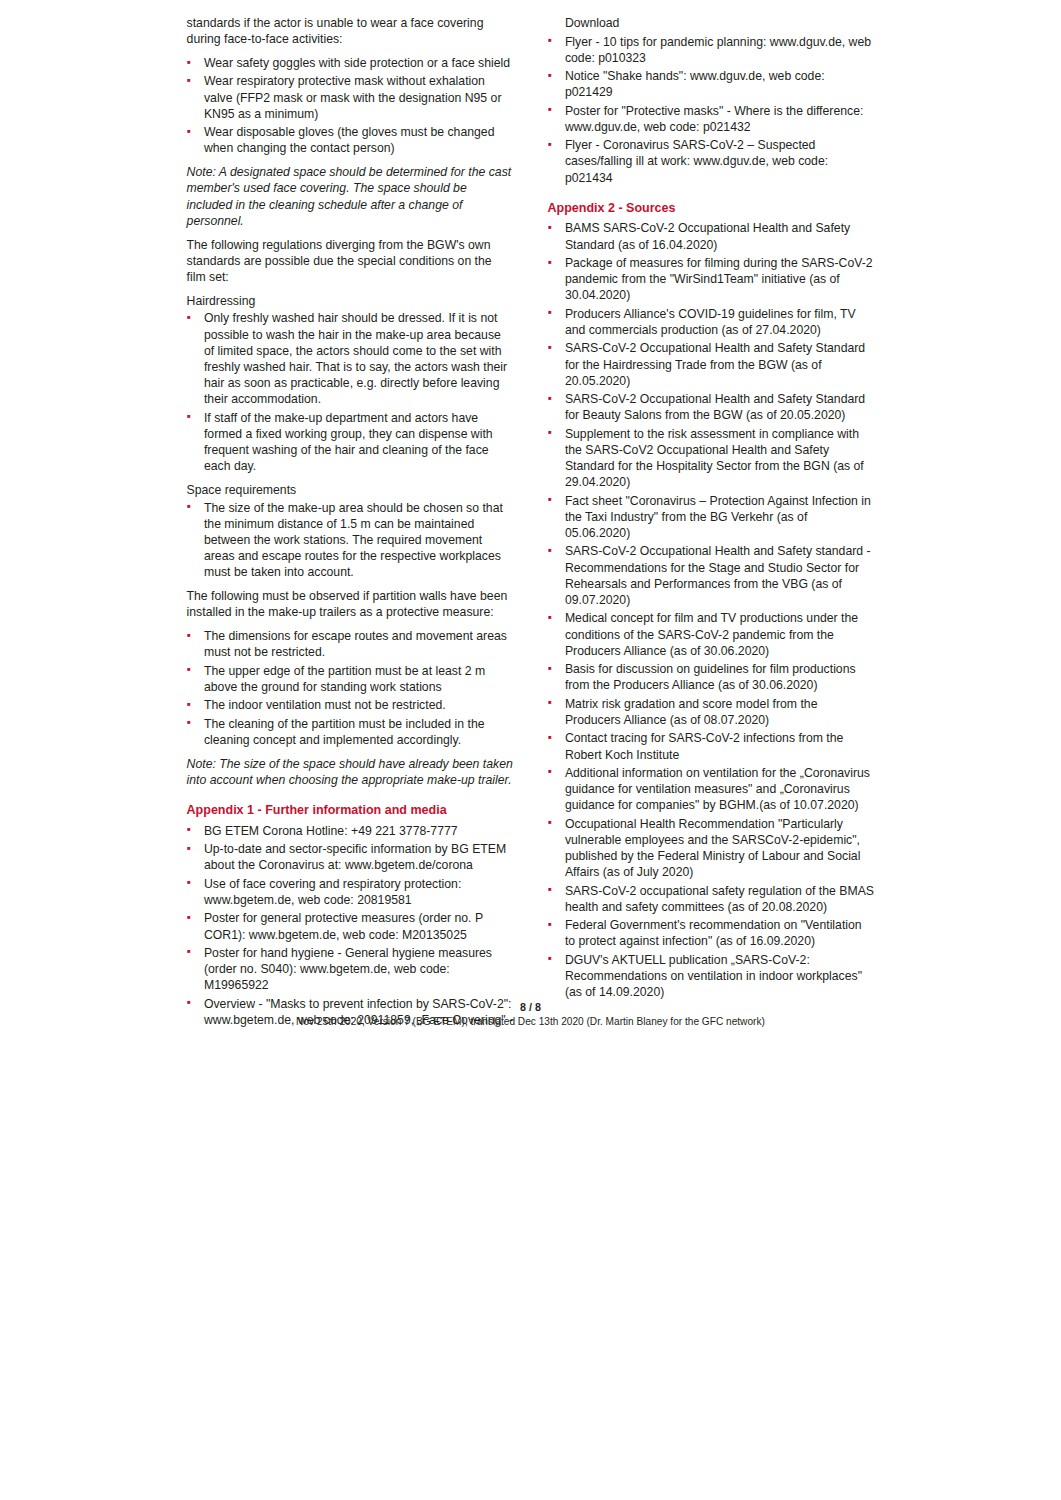standards if the actor is unable to wear a face covering during face-to-face activities:
Wear safety goggles with side protection or a face shield
Wear respiratory protective mask without exhalation valve (FFP2 mask or mask with the designation N95 or KN95 as a minimum)
Wear disposable gloves (the gloves must be changed when changing the contact person)
Note: A designated space should be determined for the cast member's used face covering. The space should be included in the cleaning schedule after a change of personnel.
The following regulations diverging from the BGW's own standards are possible due the special conditions on the film set:
Hairdressing
Only freshly washed hair should be dressed. If it is not possible to wash the hair in the make-up area because of limited space, the actors should come to the set with freshly washed hair. That is to say, the actors wash their hair as soon as practicable, e.g. directly before leaving their accommodation.
If staff of the make-up department and actors have formed a fixed working group, they can dispense with frequent washing of the hair and cleaning of the face each day.
Space requirements
The size of the make-up area should be chosen so that the minimum distance of 1.5 m can be maintained between the work stations. The required movement areas and escape routes for the respective workplaces must be taken into account.
The following must be observed if partition walls have been installed in the make-up trailers as a protective measure:
The dimensions for escape routes and movement areas must not be restricted.
The upper edge of the partition must be at least 2 m above the ground for standing work stations
The indoor ventilation must not be restricted.
The cleaning of the partition must be included in the cleaning concept and implemented accordingly.
Note: The size of the space should have already been taken into account when choosing the appropriate make-up trailer.
Appendix 1 - Further information and media
BG ETEM Corona Hotline: +49 221 3778-7777
Up-to-date and sector-specific information by BG ETEM about the Coronavirus at: www.bgetem.de/corona
Use of face covering and respiratory protection: www.bgetem.de, web code: 20819581
Poster for general protective measures (order no. P COR1): www.bgetem.de, web code: M20135025
Poster for hand hygiene - General hygiene measures (order no. S040): www.bgetem.de, web code: M19965922
Overview - "Masks to prevent infection by SARS-CoV-2": www.bgetem.de, web code: 20911859, „Face Covering" - Download
Flyer - 10 tips for pandemic planning: www.dguv.de, web code: p010323
Notice "Shake hands": www.dguv.de, web code: p021429
Poster for "Protective masks" - Where is the difference: www.dguv.de, web code: p021432
Flyer - Coronavirus SARS-CoV-2 – Suspected cases/falling ill at work: www.dguv.de, web code: p021434
Appendix 2 - Sources
BAMS SARS-CoV-2 Occupational Health and Safety Standard (as of 16.04.2020)
Package of measures for filming during the SARS-CoV-2 pandemic from the "WirSind1Team" initiative (as of 30.04.2020)
Producers Alliance's COVID-19 guidelines for film, TV and commercials production (as of 27.04.2020)
SARS-CoV-2 Occupational Health and Safety Standard for the Hairdressing Trade from the BGW (as of 20.05.2020)
SARS-CoV-2 Occupational Health and Safety Standard for Beauty Salons from the BGW (as of 20.05.2020)
Supplement to the risk assessment in compliance with the SARS-CoV2 Occupational Health and Safety Standard for the Hospitality Sector from the BGN (as of 29.04.2020)
Fact sheet "Coronavirus – Protection Against Infection in the Taxi Industry" from the BG Verkehr (as of 05.06.2020)
SARS-CoV-2 Occupational Health and Safety standard - Recommendations for the Stage and Studio Sector for Rehearsals and Performances from the VBG (as of 09.07.2020)
Medical concept for film and TV productions under the conditions of the SARS-CoV-2 pandemic from the Producers Alliance (as of 30.06.2020)
Basis for discussion on guidelines for film productions from the Producers Alliance (as of 30.06.2020)
Matrix risk gradation and score model from the Producers Alliance (as of 08.07.2020)
Contact tracing for SARS-CoV-2 infections from the Robert Koch Institute
Additional information on ventilation for the „Coronavirus guidance for ventilation measures" and „Coronavirus guidance for companies" by BGHM.(as of 10.07.2020)
Occupational Health Recommendation "Particularly vulnerable employees and the SARSCoV-2-epidemic", published by the Federal Ministry of Labour and Social Affairs (as of July 2020)
SARS-CoV-2 occupational safety regulation of the BMAS health and safety committees (as of 20.08.2020)
Federal Government's recommendation on "Ventilation to protect against infection" (as of 16.09.2020)
DGUV's AKTUELL publication „SARS-CoV-2: Recommendations on ventilation in indoor workplaces" (as of 14.09.2020)
8 / 8
Nov 25th 2020, Version 7 (BG ETEM), translated Dec 13th 2020 (Dr. Martin Blaney for the GFC network)